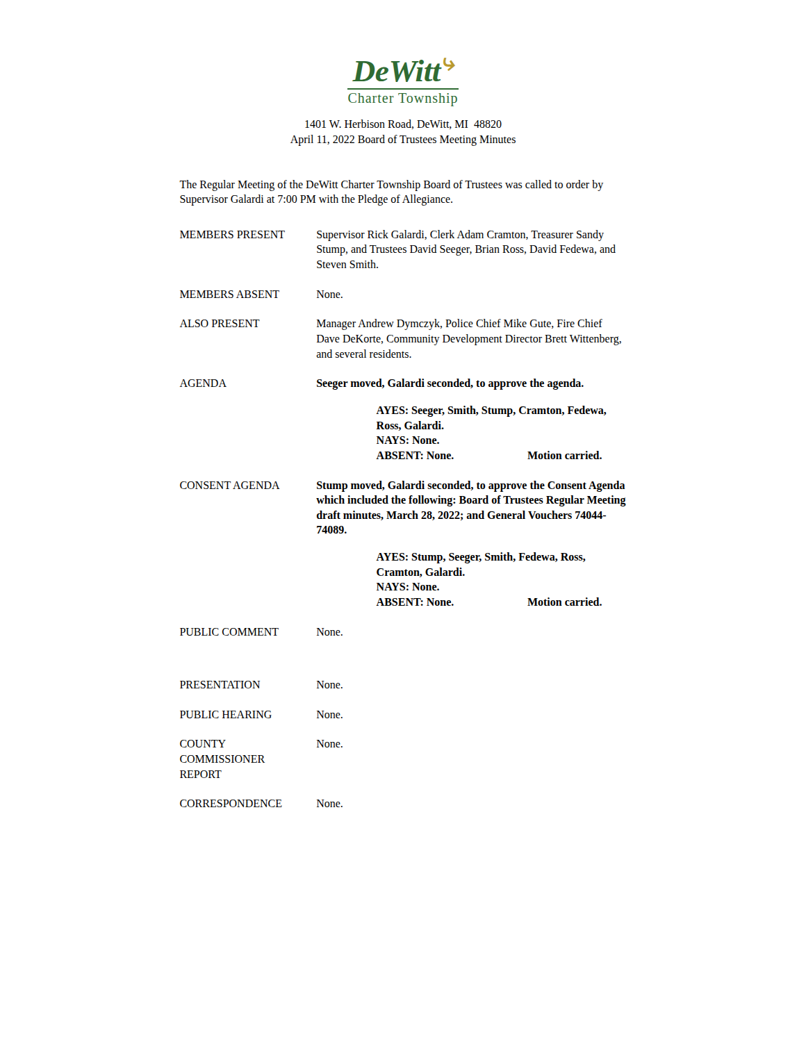DeWitt⤷
Charter Township
1401 W. Herbison Road, DeWitt, MI 48820
April 11, 2022 Board of Trustees Meeting Minutes
The Regular Meeting of the DeWitt Charter Township Board of Trustees was called to order by Supervisor Galardi at 7:00 PM with the Pledge of Allegiance.
| MEMBERS PRESENT | Supervisor Rick Galardi, Clerk Adam Cramton, Treasurer Sandy Stump, and Trustees David Seeger, Brian Ross, David Fedewa, and Steven Smith. |
| MEMBERS ABSENT | None. |
| ALSO PRESENT | Manager Andrew Dymczyk, Police Chief Mike Gute, Fire Chief Dave DeKorte, Community Development Director Brett Wittenberg, and several residents. |
| AGENDA | Seeger moved, Galardi seconded, to approve the agenda. AYES: Seeger, Smith, Stump, Cramton, Fedewa, Ross, Galardi. NAYS: None. ABSENT: None. Motion carried. |
| CONSENT AGENDA | Stump moved, Galardi seconded, to approve the Consent Agenda which included the following: Board of Trustees Regular Meeting draft minutes, March 28, 2022; and General Vouchers 74044-74089. AYES: Stump, Seeger, Smith, Fedewa, Ross, Cramton, Galardi. NAYS: None. ABSENT: None. Motion carried. |
| PUBLIC COMMENT | None. |
| PRESENTATION | None. |
| PUBLIC HEARING | None. |
| COUNTY COMMISSIONER REPORT | None. |
| CORRESPONDENCE | None. |